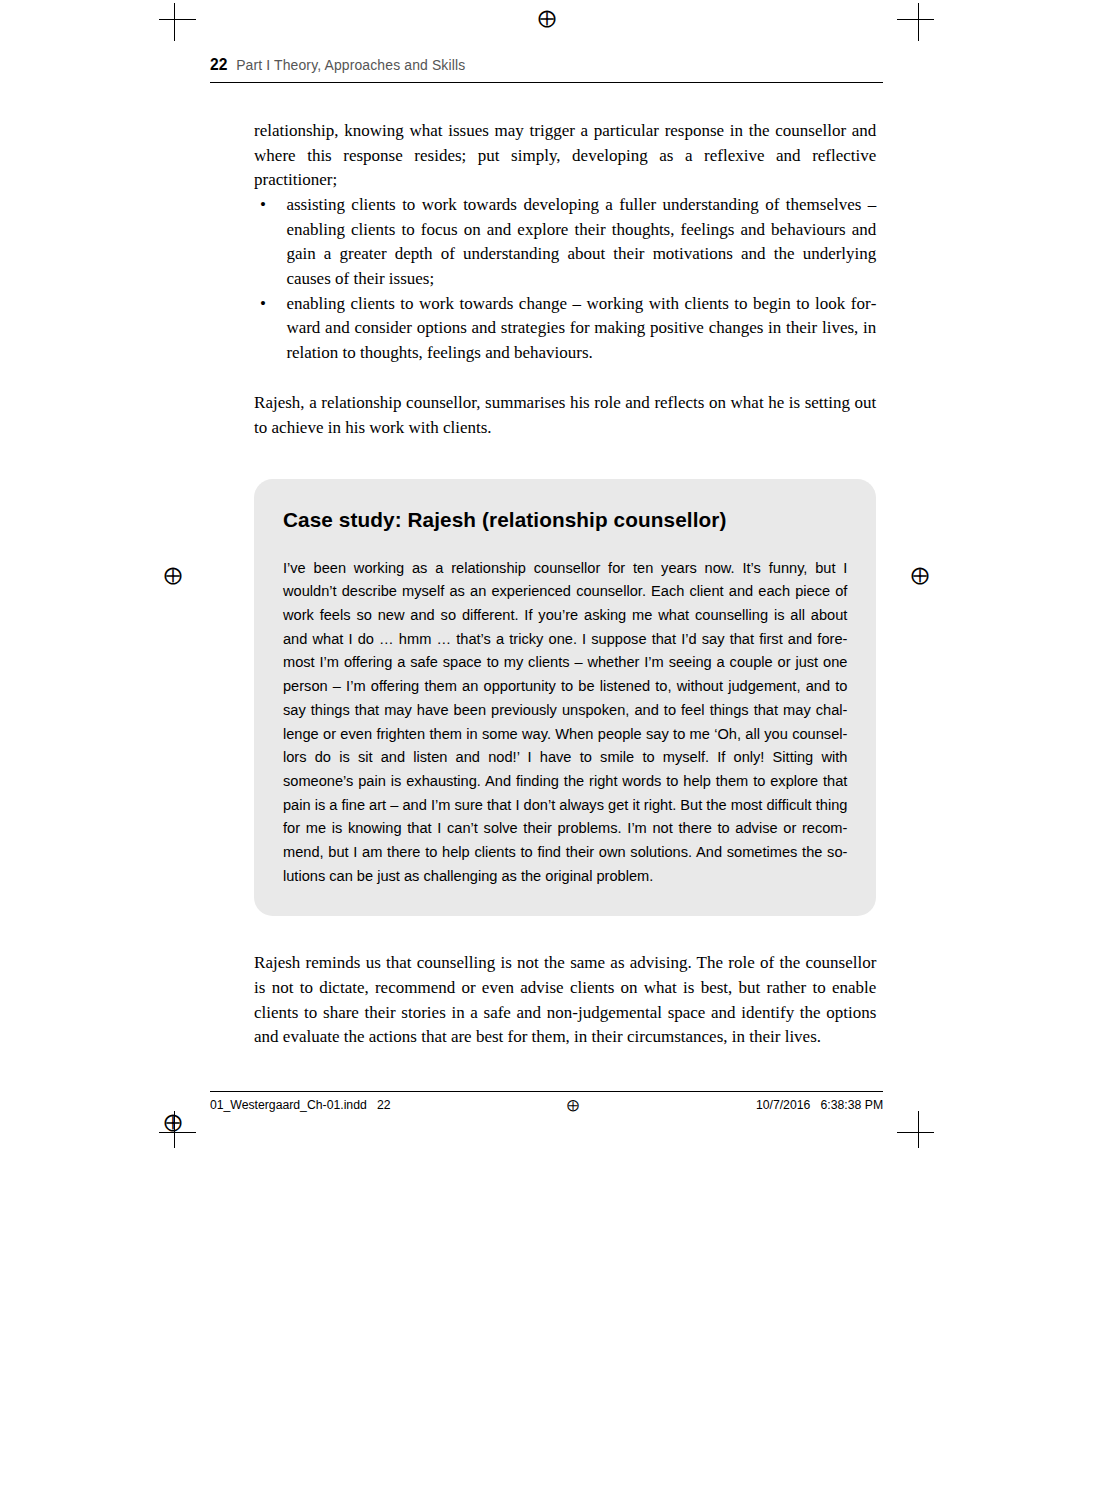⨁ ⨁ ⨁ ⨁
22 Part I Theory, Approaches and Skills
relationship, knowing what issues may trigger a particular response in the counsellor and where this response resides; put simply, developing as a reflexive and reflective practitioner;
assisting clients to work towards developing a fuller understanding of themselves – enabling clients to focus on and explore their thoughts, feelings and behaviours and gain a greater depth of understanding about their motivations and the underlying causes of their issues;
enabling clients to work towards change – working with clients to begin to look forward and consider options and strategies for making positive changes in their lives, in relation to thoughts, feelings and behaviours.
Rajesh, a relationship counsellor, summarises his role and reflects on what he is setting out to achieve in his work with clients.
Case study: Rajesh (relationship counsellor)
I’ve been working as a relationship counsellor for ten years now. It’s funny, but I wouldn’t describe myself as an experienced counsellor. Each client and each piece of work feels so new and so different. If you’re asking me what counselling is all about and what I do … hmm … that’s a tricky one. I suppose that I’d say that first and foremost I’m offering a safe space to my clients – whether I’m seeing a couple or just one person – I’m offering them an opportunity to be listened to, without judgement, and to say things that may have been previously unspoken, and to feel things that may challenge or even frighten them in some way. When people say to me ‘Oh, all you counsellors do is sit and listen and nod!’ I have to smile to myself. If only! Sitting with someone’s pain is exhausting. And finding the right words to help them to explore that pain is a fine art – and I’m sure that I don’t always get it right. But the most difficult thing for me is knowing that I can’t solve their problems. I’m not there to advise or recommend, but I am there to help clients to find their own solutions. And sometimes the solutions can be just as challenging as the original problem.
Rajesh reminds us that counselling is not the same as advising. The role of the counsellor is not to dictate, recommend or even advise clients on what is best, but rather to enable clients to share their stories in a safe and non-judgemental space and identify the options and evaluate the actions that are best for them, in their circumstances, in their lives.
01_Westergaard_Ch-01.indd 22 ⨁ 10/7/2016 6:38:38 PM